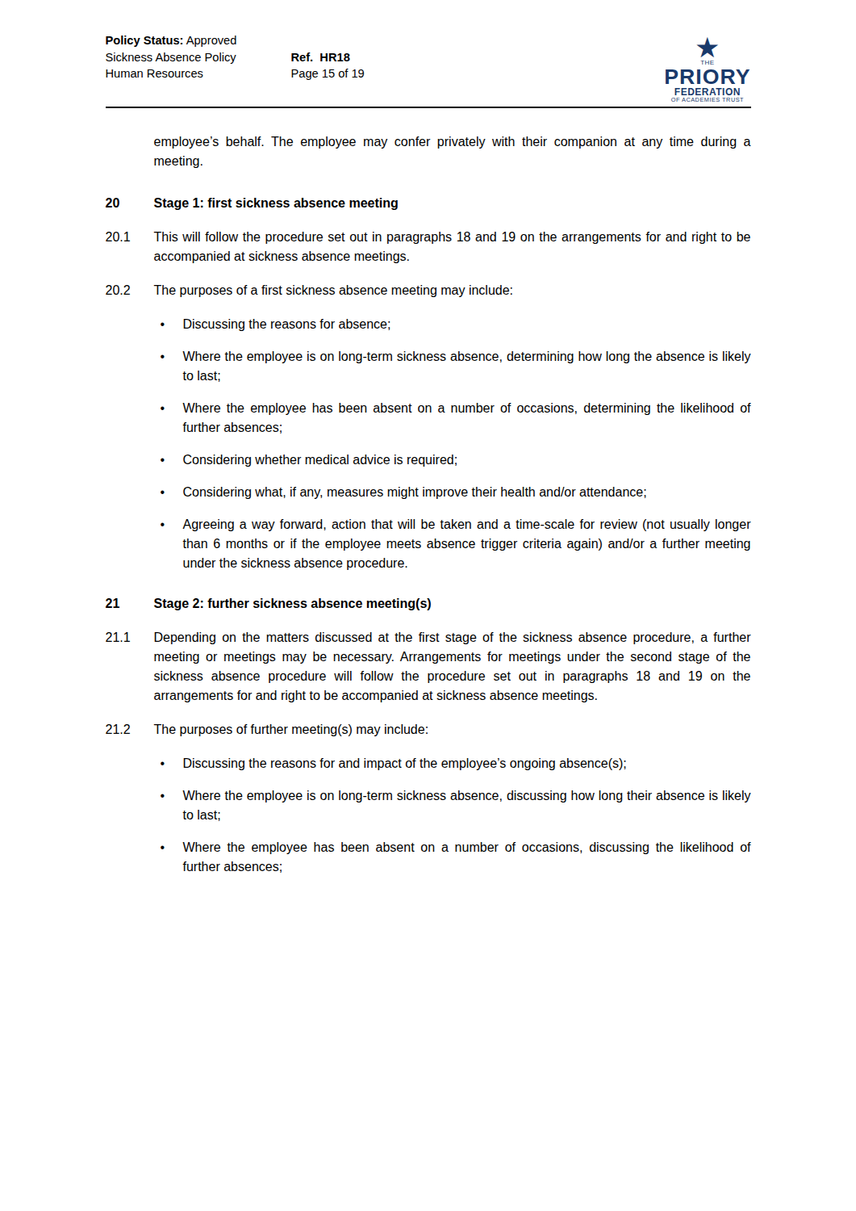Policy Status: Approved
Sickness Absence Policy
Ref. HR18
Human Resources
Page 15 of 19
★ THE PRIORY FEDERATION OF ACADEMIES TRUST
employee’s behalf. The employee may confer privately with their companion at any time during a meeting.
20 Stage 1: first sickness absence meeting
20.1
This will follow the procedure set out in paragraphs 18 and 19 on the arrangements for and right to be accompanied at sickness absence meetings.
20.2
The purposes of a first sickness absence meeting may include:
Discussing the reasons for absence;
Where the employee is on long-term sickness absence, determining how long the absence is likely to last;
Where the employee has been absent on a number of occasions, determining the likelihood of further absences;
Considering whether medical advice is required;
Considering what, if any, measures might improve their health and/or attendance;
Agreeing a way forward, action that will be taken and a time-scale for review (not usually longer than 6 months or if the employee meets absence trigger criteria again) and/or a further meeting under the sickness absence procedure.
21 Stage 2: further sickness absence meeting(s)
21.1
Depending on the matters discussed at the first stage of the sickness absence procedure, a further meeting or meetings may be necessary. Arrangements for meetings under the second stage of the sickness absence procedure will follow the procedure set out in paragraphs 18 and 19 on the arrangements for and right to be accompanied at sickness absence meetings.
21.2
The purposes of further meeting(s) may include:
Discussing the reasons for and impact of the employee’s ongoing absence(s);
Where the employee is on long-term sickness absence, discussing how long their absence is likely to last;
Where the employee has been absent on a number of occasions, discussing the likelihood of further absences;